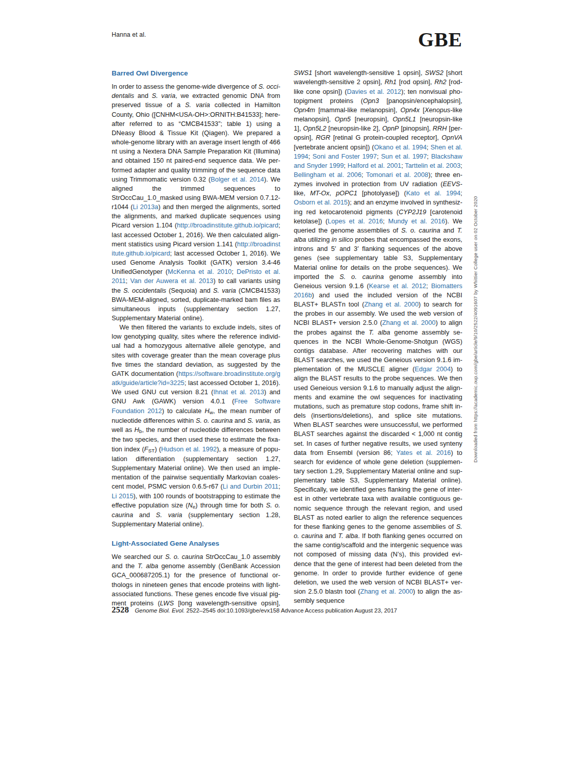Hanna et al.
GBE
Downloaded from https://academic.oup.com/gbe/article/9/10/2522/4091607 by Whittier College user on 02 October 2020
Barred Owl Divergence
In order to assess the genome-wide divergence of S. occidentalis and S. varia, we extracted genomic DNA from preserved tissue of a S. varia collected in Hamilton County, Ohio ([CNHM<USA-OH>:ORNITH:B41533]; hereafter referred to as “CMCB41533”; table 1) using a DNeasy Blood & Tissue Kit (Qiagen). We prepared a whole-genome library with an average insert length of 466 nt using a Nextera DNA Sample Preparation Kit (Illumina) and obtained 150 nt paired-end sequence data. We performed adapter and quality trimming of the sequence data using Trimmomatic version 0.32 (Bolger et al. 2014). We aligned the trimmed sequences to StrOccCau_1.0_masked using BWA-MEM version 0.7.12-r1044 (Li 2013a) and then merged the alignments, sorted the alignments, and marked duplicate sequences using Picard version 1.104 (http://broadinstitute.github.io/picard; last accessed October 1, 2016). We then calculated alignment statistics using Picard version 1.141 (http://broadinstitute.github.io/picard; last accessed October 1, 2016). We used Genome Analysis Toolkit (GATK) version 3.4-46 UnifiedGenotyper (McKenna et al. 2010; DePristo et al. 2011; Van der Auwera et al. 2013) to call variants using the S. occidentalis (Sequoia) and S. varia (CMCB41533) BWA-MEM-aligned, sorted, duplicate-marked bam files as simultaneous inputs (supplementary section 1.27, Supplementary Material online).
We then filtered the variants to exclude indels, sites of low genotyping quality, sites where the reference individual had a homozygous alternative allele genotype, and sites with coverage greater than the mean coverage plus five times the standard deviation, as suggested by the GATK documentation (https://software.broadinstitute.org/gatk/guide/article?id=3225; last accessed October 1, 2016). We used GNU cut version 8.21 (Ihnat et al. 2013) and GNU Awk (GAWK) version 4.0.1 (Free Software Foundation 2012) to calculate Hw, the mean number of nucleotide differences within S. o. caurina and S. varia, as well as Hb, the number of nucleotide differences between the two species, and then used these to estimate the fixation index (FST) (Hudson et al. 1992), a measure of population differentiation (supplementary section 1.27, Supplementary Material online). We then used an implementation of the pairwise sequentially Markovian coalescent model, PSMC version 0.6.5-r67 (Li and Durbin 2011; Li 2015), with 100 rounds of bootstrapping to estimate the effective population size (Ne) through time for both S. o. caurina and S. varia (supplementary section 1.28, Supplementary Material online).
Light-Associated Gene Analyses
We searched our S. o. caurina StrOccCau_1.0 assembly and the T. alba genome assembly (GenBank Accession GCA_000687205.1) for the presence of functional orthologs in nineteen genes that encode proteins with light-associated functions. These genes encode five visual pigment proteins (LWS [long wavelength-sensitive opsin], SWS1 [short wavelength-sensitive 1 opsin], SWS2 [short wavelength-sensitive 2 opsin], Rh1 [rod opsin], Rh2 [rod-like cone opsin]) (Davies et al. 2012); ten nonvisual photopigment proteins (Opn3 [panopsin/encephalopsin], Opn4m [mammal-like melanopsin], Opn4x [Xenopus-like melanopsin], Opn5 [neuropsin], Opn5L1 [neuropsin-like 1], Opn5L2 [neuropsin-like 2], OpnP [pinopsin], RRH [peropsin], RGR [retinal G protein-coupled receptor], OpnVA [vertebrate ancient opsin]) (Okano et al. 1994; Shen et al. 1994; Soni and Foster 1997; Sun et al. 1997; Blackshaw and Snyder 1999; Halford et al. 2001; Tarttelin et al. 2003; Bellingham et al. 2006; Tomonari et al. 2008); three enzymes involved in protection from UV radiation (EEVS-like, MT-Ox, pOPC1 [photolyase]) (Kato et al. 1994; Osborn et al. 2015); and an enzyme involved in synthesizing red ketocarotenoid pigments (CYP2J19 [carotenoid ketolase]) (Lopes et al. 2016; Mundy et al. 2016). We queried the genome assemblies of S. o. caurina and T. alba utilizing in silico probes that encompassed the exons, introns and 5′ and 3′ flanking sequences of the above genes (see supplementary table S3, Supplementary Material online for details on the probe sequences). We imported the S. o. caurina genome assembly into Geneious version 9.1.6 (Kearse et al. 2012; Biomatters 2016b) and used the included version of the NCBI BLAST+ BLASTn tool (Zhang et al. 2000) to search for the probes in our assembly. We used the web version of NCBI BLAST+ version 2.5.0 (Zhang et al. 2000) to align the probes against the T. alba genome assembly sequences in the NCBI Whole-Genome-Shotgun (WGS) contigs database. After recovering matches with our BLAST searches, we used the Geneious version 9.1.6 implementation of the MUSCLE aligner (Edgar 2004) to align the BLAST results to the probe sequences. We then used Geneious version 9.1.6 to manually adjust the alignments and examine the owl sequences for inactivating mutations, such as premature stop codons, frame shift indels (insertions/deletions), and splice site mutations. When BLAST searches were unsuccessful, we performed BLAST searches against the discarded < 1,000 nt contig set. In cases of further negative results, we used synteny data from Ensembl (version 86; Yates et al. 2016) to search for evidence of whole gene deletion (supplementary section 1.29, Supplementary Material online and supplementary table S3, Supplementary Material online). Specifically, we identified genes flanking the gene of interest in other vertebrate taxa with available contiguous genomic sequence through the relevant region, and used BLAST as noted earlier to align the reference sequences for these flanking genes to the genome assemblies of S. o. caurina and T. alba. If both flanking genes occurred on the same contig/scaffold and the intergenic sequence was not composed of missing data (N’s), this provided evidence that the gene of interest had been deleted from the genome. In order to provide further evidence of gene deletion, we used the web version of NCBI BLAST+ version 2.5.0 blastn tool (Zhang et al. 2000) to align the assembly sequence
2528 Genome Biol. Evol. 2522–2545 doi:10.1093/gbe/evx158 Advance Access publication August 23, 2017